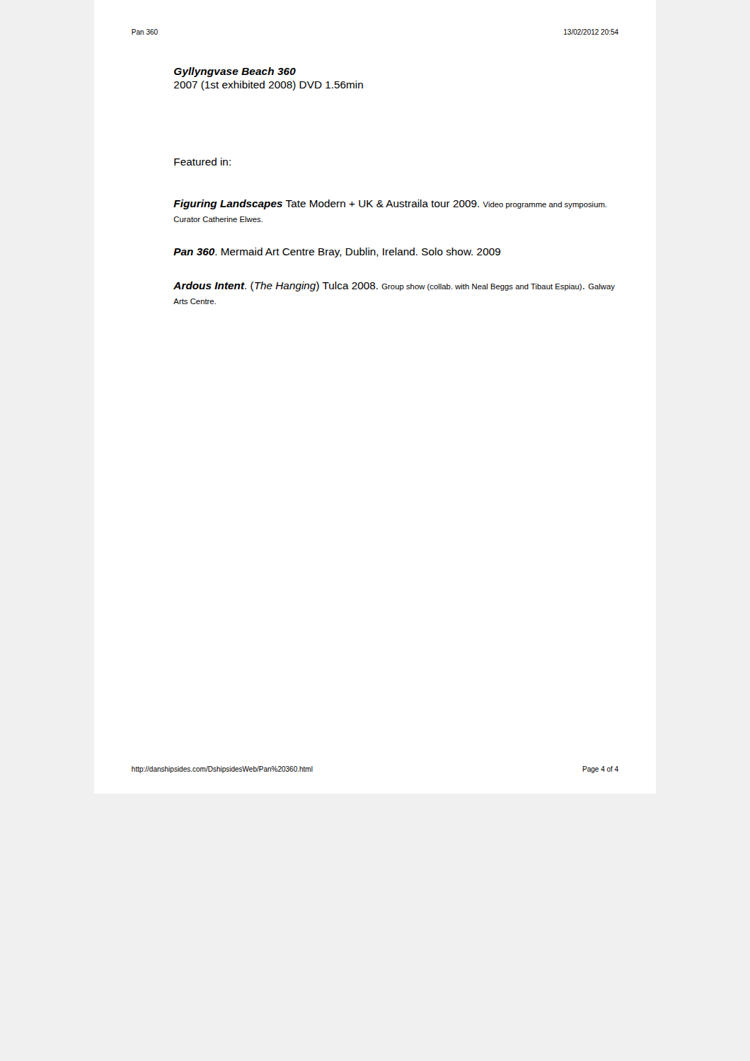Pan 360 13/02/2012 20:54
Gyllyngvase Beach 360
2007 (1st exhibited 2008) DVD 1.56min
Featured in:
Figuring Landscapes Tate Modern + UK & Austraila tour 2009. Video programme and symposium. Curator Catherine Elwes.
Pan 360. Mermaid Art Centre Bray, Dublin, Ireland. Solo show. 2009
Ardous Intent. (The Hanging) Tulca 2008. Group show (collab. with Neal Beggs and Tibaut Espiau). Galway Arts Centre.
http://danshipsides.com/DshipsidesWeb/Pan%20360.html Page 4 of 4